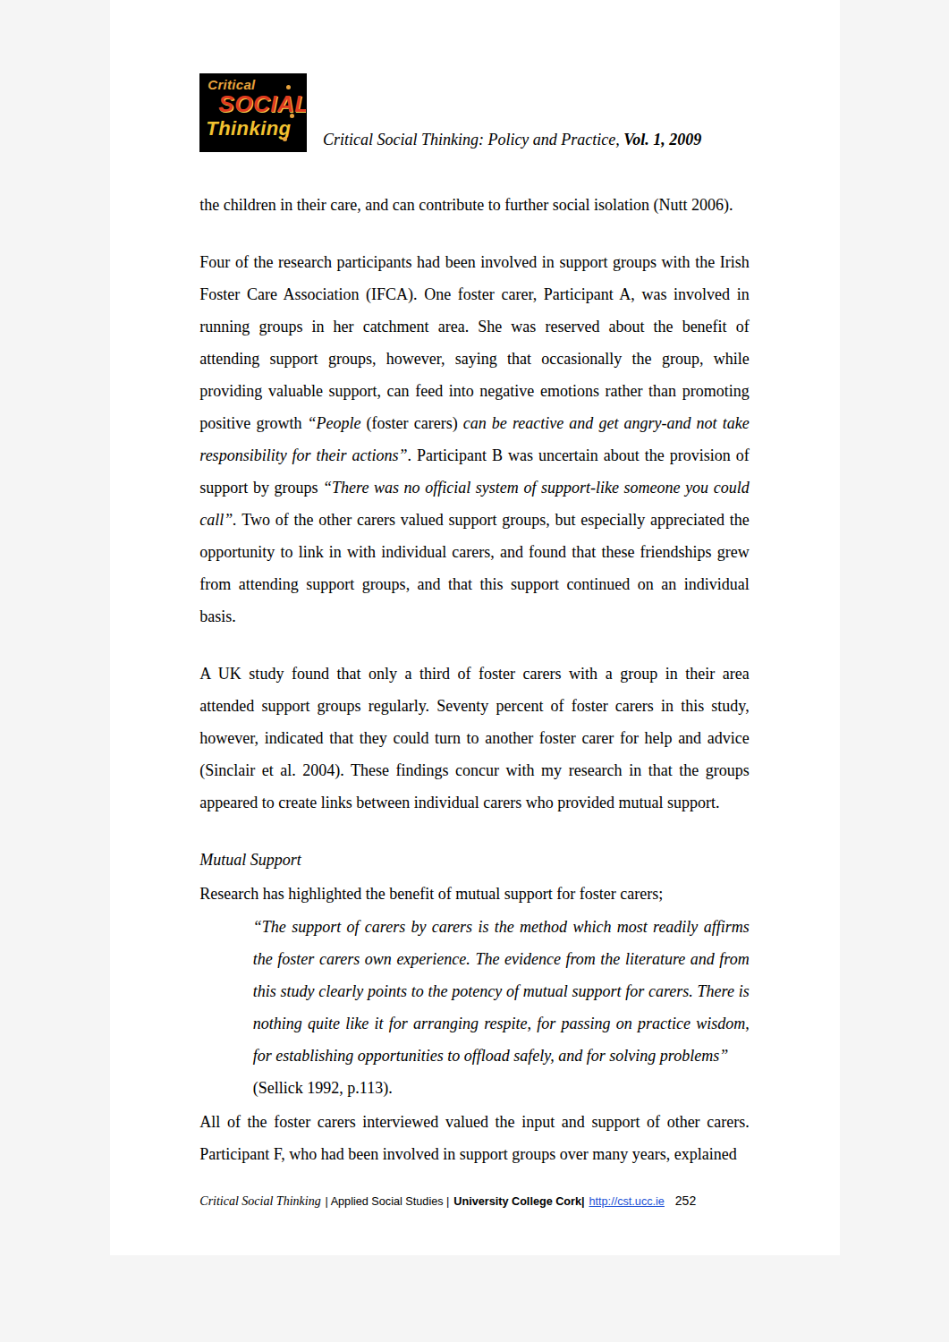Critical SOCIAL Thinking
Critical Social Thinking: Policy and Practice, Vol. 1, 2009
the children in their care, and can contribute to further social isolation (Nutt 2006).
Four of the research participants had been involved in support groups with the Irish Foster Care Association (IFCA). One foster carer, Participant A, was involved in running groups in her catchment area. She was reserved about the benefit of attending support groups, however, saying that occasionally the group, while providing valuable support, can feed into negative emotions rather than promoting positive growth “People (foster carers) can be reactive and get angry-and not take responsibility for their actions”. Participant B was uncertain about the provision of support by groups “There was no official system of support-like someone you could call”. Two of the other carers valued support groups, but especially appreciated the opportunity to link in with individual carers, and found that these friendships grew from attending support groups, and that this support continued on an individual basis.
A UK study found that only a third of foster carers with a group in their area attended support groups regularly. Seventy percent of foster carers in this study, however, indicated that they could turn to another foster carer for help and advice (Sinclair et al. 2004). These findings concur with my research in that the groups appeared to create links between individual carers who provided mutual support.
Mutual Support
Research has highlighted the benefit of mutual support for foster carers;
“The support of carers by carers is the method which most readily affirms the foster carers own experience. The evidence from the literature and from this study clearly points to the potency of mutual support for carers. There is nothing quite like it for arranging respite, for passing on practice wisdom, for establishing opportunities to offload safely, and for solving problems”
(Sellick 1992, p.113).
All of the foster carers interviewed valued the input and support of other carers. Participant F, who had been involved in support groups over many years, explained
Critical Social Thinking | Applied Social Studies | University College Cork| http://cst.ucc.ie 252